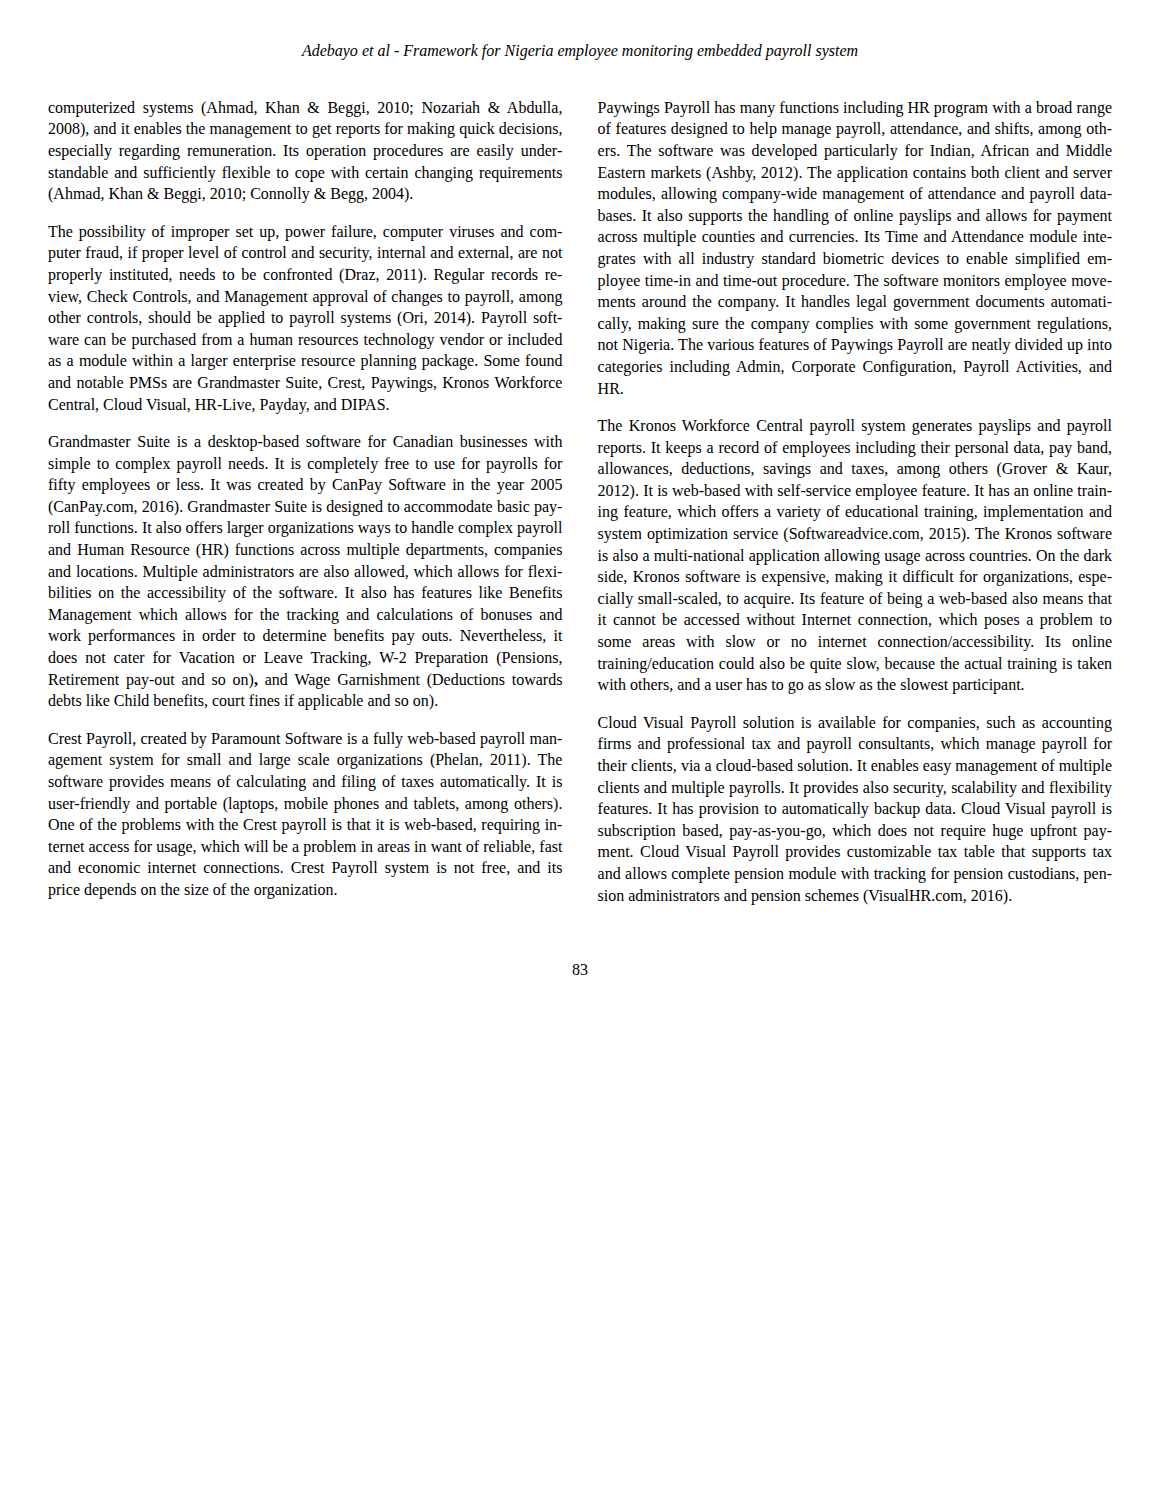Adebayo et al - Framework for Nigeria employee monitoring embedded payroll system
computerized systems (Ahmad, Khan & Beggi, 2010; Nozariah & Abdulla, 2008), and it enables the management to get reports for making quick decisions, especially regarding remuneration. Its operation procedures are easily understandable and sufficiently flexible to cope with certain changing requirements (Ahmad, Khan & Beggi, 2010; Connolly & Begg, 2004).
The possibility of improper set up, power failure, computer viruses and computer fraud, if proper level of control and security, internal and external, are not properly instituted, needs to be confronted (Draz, 2011). Regular records review, Check Controls, and Management approval of changes to payroll, among other controls, should be applied to payroll systems (Ori, 2014). Payroll software can be purchased from a human resources technology vendor or included as a module within a larger enterprise resource planning package. Some found and notable PMSs are Grandmaster Suite, Crest, Paywings, Kronos Workforce Central, Cloud Visual, HR-Live, Payday, and DIPAS.
Grandmaster Suite is a desktop-based software for Canadian businesses with simple to complex payroll needs. It is completely free to use for payrolls for fifty employees or less. It was created by CanPay Software in the year 2005 (CanPay.com, 2016). Grandmaster Suite is designed to accommodate basic payroll functions. It also offers larger organizations ways to handle complex payroll and Human Resource (HR) functions across multiple departments, companies and locations. Multiple administrators are also allowed, which allows for flexibilities on the accessibility of the software. It also has features like Benefits Management which allows for the tracking and calculations of bonuses and work performances in order to determine benefits pay outs. Nevertheless, it does not cater for Vacation or Leave Tracking, W-2 Preparation (Pensions, Retirement pay-out and so on), and Wage Garnishment (Deductions towards debts like Child benefits, court fines if applicable and so on).
Crest Payroll, created by Paramount Software is a fully web-based payroll management system for small and large scale organizations (Phelan, 2011). The software provides means of calculating and filing of taxes automatically. It is user-friendly and portable (laptops, mobile phones and tablets, among others). One of the problems with the Crest payroll is that it is web-based, requiring internet access for usage, which will be a problem in areas in want of reliable, fast and economic internet connections. Crest Payroll system is not free, and its price depends on the size of the organization.
Paywings Payroll has many functions including HR program with a broad range of features designed to help manage payroll, attendance, and shifts, among others. The software was developed particularly for Indian, African and Middle Eastern markets (Ashby, 2012). The application contains both client and server modules, allowing company-wide management of attendance and payroll databases. It also supports the handling of online payslips and allows for payment across multiple counties and currencies. Its Time and Attendance module integrates with all industry standard biometric devices to enable simplified employee time-in and time-out procedure. The software monitors employee movements around the company. It handles legal government documents automatically, making sure the company complies with some government regulations, not Nigeria. The various features of Paywings Payroll are neatly divided up into categories including Admin, Corporate Configuration, Payroll Activities, and HR.
The Kronos Workforce Central payroll system generates payslips and payroll reports. It keeps a record of employees including their personal data, pay band, allowances, deductions, savings and taxes, among others (Grover & Kaur, 2012). It is web-based with self-service employee feature. It has an online training feature, which offers a variety of educational training, implementation and system optimization service (Softwareadvice.com, 2015). The Kronos software is also a multi-national application allowing usage across countries. On the dark side, Kronos software is expensive, making it difficult for organizations, especially small-scaled, to acquire. Its feature of being a web-based also means that it cannot be accessed without Internet connection, which poses a problem to some areas with slow or no internet connection/accessibility. Its online training/education could also be quite slow, because the actual training is taken with others, and a user has to go as slow as the slowest participant.
Cloud Visual Payroll solution is available for companies, such as accounting firms and professional tax and payroll consultants, which manage payroll for their clients, via a cloud-based solution. It enables easy management of multiple clients and multiple payrolls. It provides also security, scalability and flexibility features. It has provision to automatically backup data. Cloud Visual payroll is subscription based, pay-as-you-go, which does not require huge upfront payment. Cloud Visual Payroll provides customizable tax table that supports tax and allows complete pension module with tracking for pension custodians, pension administrators and pension schemes (VisualHR.com, 2016).
83